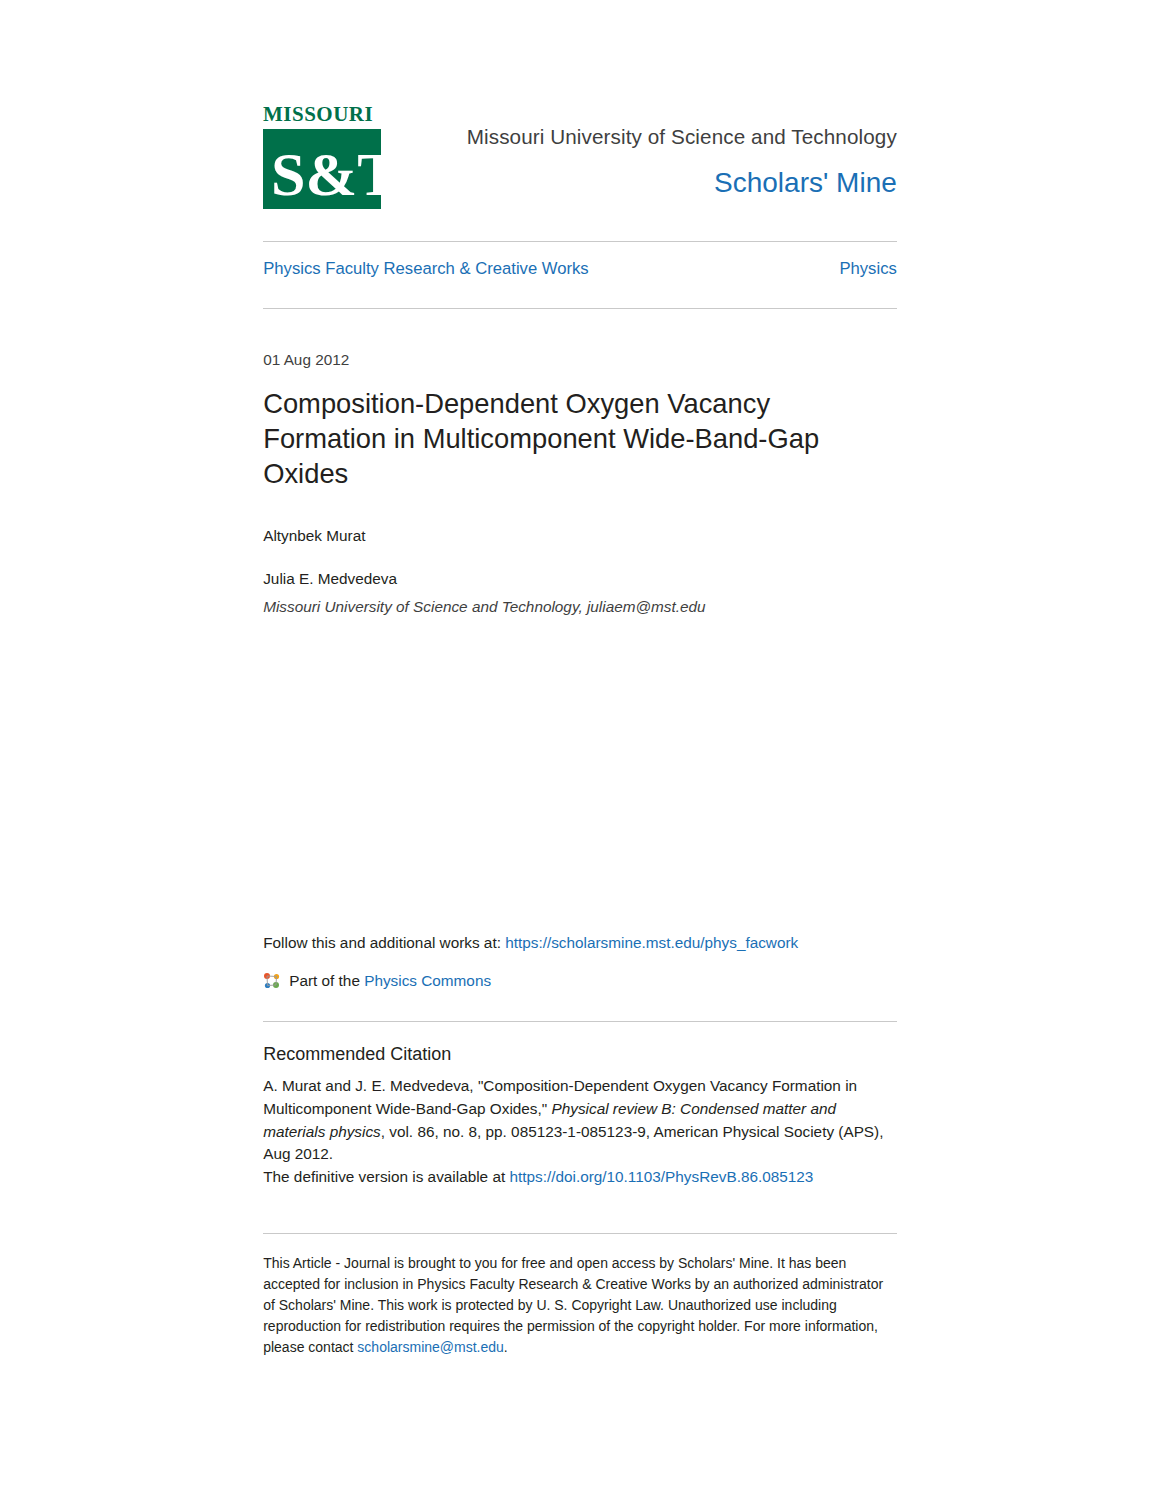MISSOURI S&T
Missouri University of Science and Technology
Scholars' Mine
Physics Faculty Research & Creative Works
Physics
01 Aug 2012
Composition-Dependent Oxygen Vacancy Formation in Multicomponent Wide-Band-Gap Oxides
Altynbek Murat
Julia E. Medvedeva
Missouri University of Science and Technology, juliaem@mst.edu
Follow this and additional works at: https://scholarsmine.mst.edu/phys_facwork
Part of the Physics Commons
Recommended Citation
A. Murat and J. E. Medvedeva, "Composition-Dependent Oxygen Vacancy Formation in Multicomponent Wide-Band-Gap Oxides," Physical review B: Condensed matter and materials physics, vol. 86, no. 8, pp. 085123-1-085123-9, American Physical Society (APS), Aug 2012.
The definitive version is available at https://doi.org/10.1103/PhysRevB.86.085123
This Article - Journal is brought to you for free and open access by Scholars' Mine. It has been accepted for inclusion in Physics Faculty Research & Creative Works by an authorized administrator of Scholars' Mine. This work is protected by U. S. Copyright Law. Unauthorized use including reproduction for redistribution requires the permission of the copyright holder. For more information, please contact scholarsmine@mst.edu.